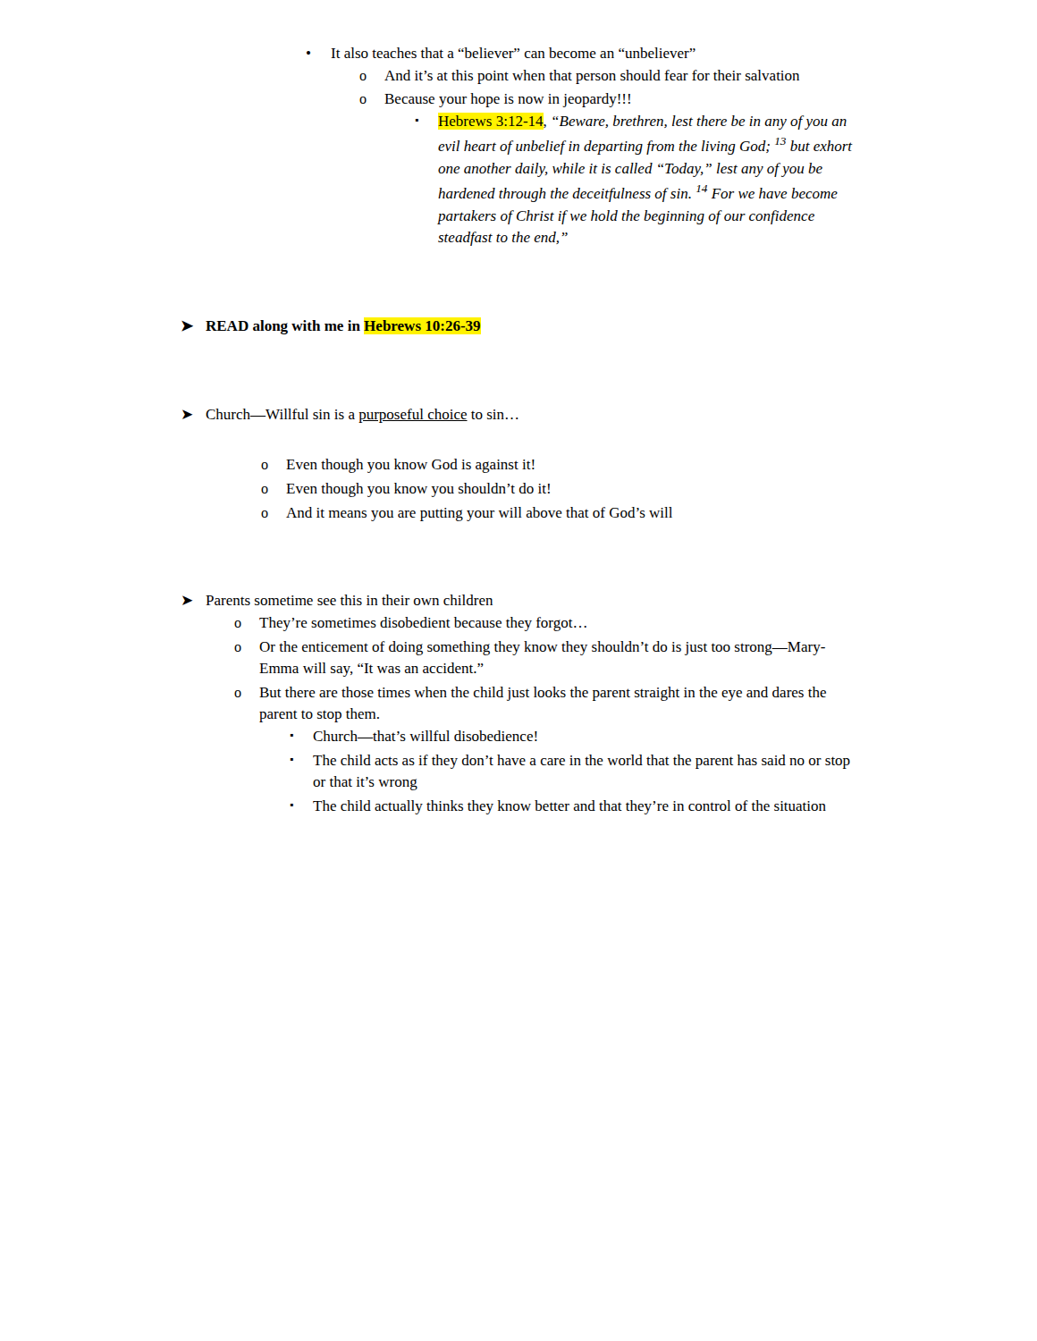•It also teaches that a “believer” can become an “unbeliever”
o And it’s at this point when that person should fear for their salvation
o Because your hope is now in jeopardy!!!
▪Hebrews 3:12-14, “Beware, brethren, lest there be in any of you an evil heart of unbelief in departing from the living God; 13 but exhort one another daily, while it is called “Today,” lest any of you be hardened through the deceitfulness of sin. 14 For we have become partakers of Christ if we hold the beginning of our confidence steadfast to the end,”
➤READ along with me in Hebrews 10:26-39
➤Church—Willful sin is a purposeful choice to sin…
o Even though you know God is against it!
o Even though you know you shouldn’t do it!
o And it means you are putting your will above that of God’s will
➤Parents sometime see this in their own children
o They’re sometimes disobedient because they forgot…
o Or the enticement of doing something they know they shouldn’t do is just too strong—Mary-Emma will say, “It was an accident.”
o But there are those times when the child just looks the parent straight in the eye and dares the parent to stop them.
▪Church—that’s willful disobedience!
▪The child acts as if they don’t have a care in the world that the parent has said no or stop or that it’s wrong
▪The child actually thinks they know better and that they’re in control of the situation